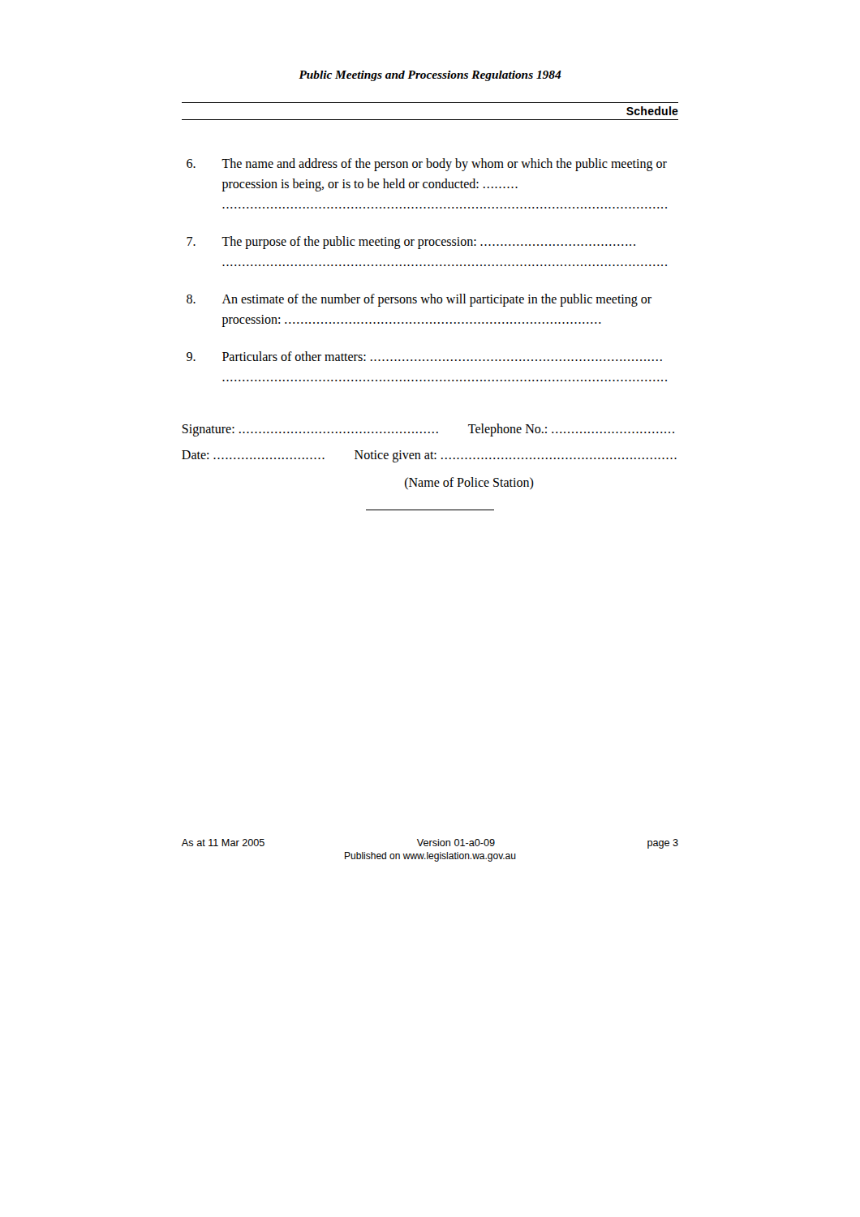Public Meetings and Processions Regulations 1984
Schedule
6. The name and address of the person or body by whom or which the public meeting or procession is being, or is to be held or conducted: ......... ...............................................................................................................
7. The purpose of the public meeting or procession: ....................................... ...............................................................................................................
8. An estimate of the number of persons who will participate in the public meeting or procession: ...............................................................................
9. Particulars of other matters: ......................................................................... ...............................................................................................................
Signature: .................................................. Telephone No.: ............................... Date: ............................ Notice given at: ...........................................................
(Name of Police Station)
As at 11 Mar 2005 Version 01-a0-09 page 3
Published on www.legislation.wa.gov.au